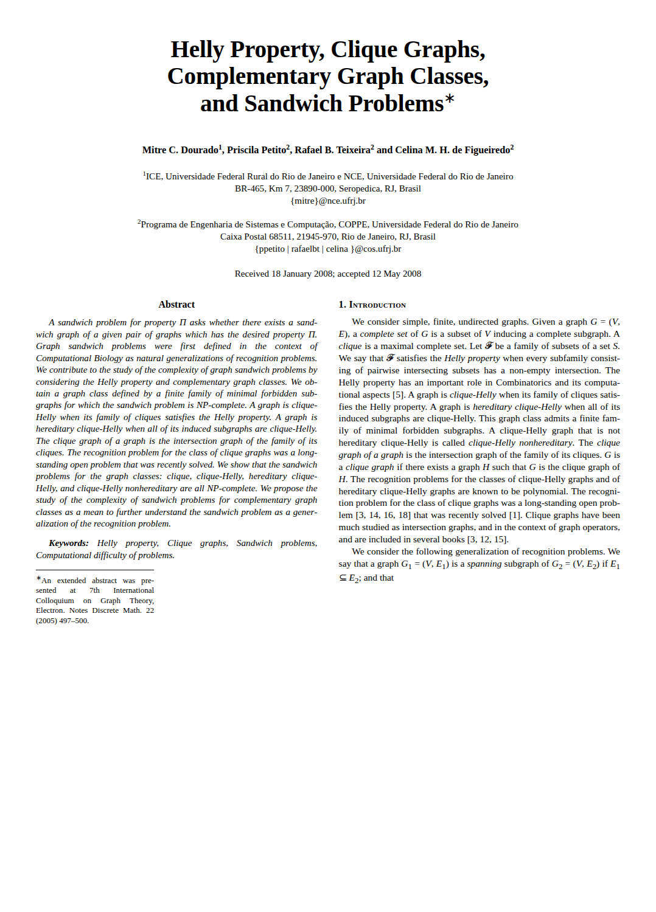Helly Property, Clique Graphs,
Complementary Graph Classes,
and Sandwich Problems∗
Mitre C. Dourado1, Priscila Petito2, Rafael B. Teixeira2 and Celina M. H. de Figueiredo2
1ICE, Universidade Federal Rural do Rio de Janeiro e NCE, Universidade Federal do Rio de Janeiro
BR-465, Km 7, 23890-000, Seropedica, RJ, Brasil
{mitre}@nce.ufrj.br
2Programa de Engenharia de Sistemas e Computação, COPPE, Universidade Federal do Rio de Janeiro
Caixa Postal 68511, 21945-970, Rio de Janeiro, RJ, Brasil
{ppetito | rafaelbt | celina }@cos.ufrj.br
Received 18 January 2008; accepted 12 May 2008
Abstract
A sandwich problem for property Π asks whether there exists a sandwich graph of a given pair of graphs which has the desired property Π. Graph sandwich problems were first defined in the context of Computational Biology as natural generalizations of recognition problems. We contribute to the study of the complexity of graph sandwich problems by considering the Helly property and complementary graph classes. We obtain a graph class defined by a finite family of minimal forbidden subgraphs for which the sandwich problem is NP-complete. A graph is clique-Helly when its family of cliques satisfies the Helly property. A graph is hereditary clique-Helly when all of its induced subgraphs are clique-Helly. The clique graph of a graph is the intersection graph of the family of its cliques. The recognition problem for the class of clique graphs was a long-standing open problem that was recently solved. We show that the sandwich problems for the graph classes: clique, clique-Helly, hereditary clique-Helly, and clique-Helly nonhereditary are all NP-complete. We propose the study of the complexity of sandwich problems for complementary graph classes as a mean to further understand the sandwich problem as a generalization of the recognition problem.
Keywords: Helly property, Clique graphs, Sandwich problems, Computational difficulty of problems.
∗An extended abstract was presented at 7th International Colloquium on Graph Theory, Electron. Notes Discrete Math. 22 (2005) 497–500.
1. Introduction
We consider simple, finite, undirected graphs. Given a graph G = (V, E), a complete set of G is a subset of V inducing a complete subgraph. A clique is a maximal complete set. Let 𝓕 be a family of subsets of a set S. We say that 𝓕 satisfies the Helly property when every subfamily consisting of pairwise intersecting subsets has a non-empty intersection. The Helly property has an important role in Combinatorics and its computational aspects [5]. A graph is clique-Helly when its family of cliques satisfies the Helly property. A graph is hereditary clique-Helly when all of its induced subgraphs are clique-Helly. This graph class admits a finite family of minimal forbidden subgraphs. A clique-Helly graph that is not hereditary clique-Helly is called clique-Helly nonhereditary. The clique graph of a graph is the intersection graph of the family of its cliques. G is a clique graph if there exists a graph H such that G is the clique graph of H. The recognition problems for the classes of clique-Helly graphs and of hereditary clique-Helly graphs are known to be polynomial. The recognition problem for the class of clique graphs was a long-standing open problem [3, 14, 16, 18] that was recently solved [1]. Clique graphs have been much studied as intersection graphs, and in the context of graph operators, and are included in several books [3, 12, 15].
We consider the following generalization of recognition problems. We say that a graph G1 = (V, E1) is a spanning subgraph of G2 = (V, E2) if E1 ⊆ E2; and that